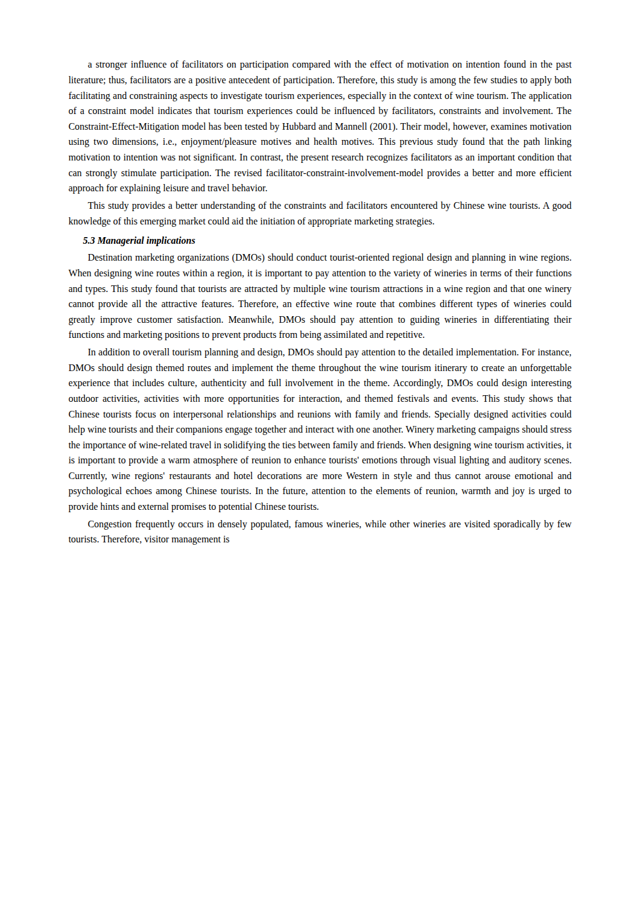a stronger influence of facilitators on participation compared with the effect of motivation on intention found in the past literature; thus, facilitators are a positive antecedent of participation. Therefore, this study is among the few studies to apply both facilitating and constraining aspects to investigate tourism experiences, especially in the context of wine tourism. The application of a constraint model indicates that tourism experiences could be influenced by facilitators, constraints and involvement. The Constraint-Effect-Mitigation model has been tested by Hubbard and Mannell (2001). Their model, however, examines motivation using two dimensions, i.e., enjoyment/pleasure motives and health motives. This previous study found that the path linking motivation to intention was not significant. In contrast, the present research recognizes facilitators as an important condition that can strongly stimulate participation. The revised facilitator-constraint-involvement-model provides a better and more efficient approach for explaining leisure and travel behavior.
This study provides a better understanding of the constraints and facilitators encountered by Chinese wine tourists. A good knowledge of this emerging market could aid the initiation of appropriate marketing strategies.
5.3 Managerial implications
Destination marketing organizations (DMOs) should conduct tourist-oriented regional design and planning in wine regions. When designing wine routes within a region, it is important to pay attention to the variety of wineries in terms of their functions and types. This study found that tourists are attracted by multiple wine tourism attractions in a wine region and that one winery cannot provide all the attractive features. Therefore, an effective wine route that combines different types of wineries could greatly improve customer satisfaction. Meanwhile, DMOs should pay attention to guiding wineries in differentiating their functions and marketing positions to prevent products from being assimilated and repetitive.
In addition to overall tourism planning and design, DMOs should pay attention to the detailed implementation. For instance, DMOs should design themed routes and implement the theme throughout the wine tourism itinerary to create an unforgettable experience that includes culture, authenticity and full involvement in the theme. Accordingly, DMOs could design interesting outdoor activities, activities with more opportunities for interaction, and themed festivals and events. This study shows that Chinese tourists focus on interpersonal relationships and reunions with family and friends. Specially designed activities could help wine tourists and their companions engage together and interact with one another. Winery marketing campaigns should stress the importance of wine-related travel in solidifying the ties between family and friends. When designing wine tourism activities, it is important to provide a warm atmosphere of reunion to enhance tourists' emotions through visual lighting and auditory scenes. Currently, wine regions' restaurants and hotel decorations are more Western in style and thus cannot arouse emotional and psychological echoes among Chinese tourists. In the future, attention to the elements of reunion, warmth and joy is urged to provide hints and external promises to potential Chinese tourists.
Congestion frequently occurs in densely populated, famous wineries, while other wineries are visited sporadically by few tourists. Therefore, visitor management is